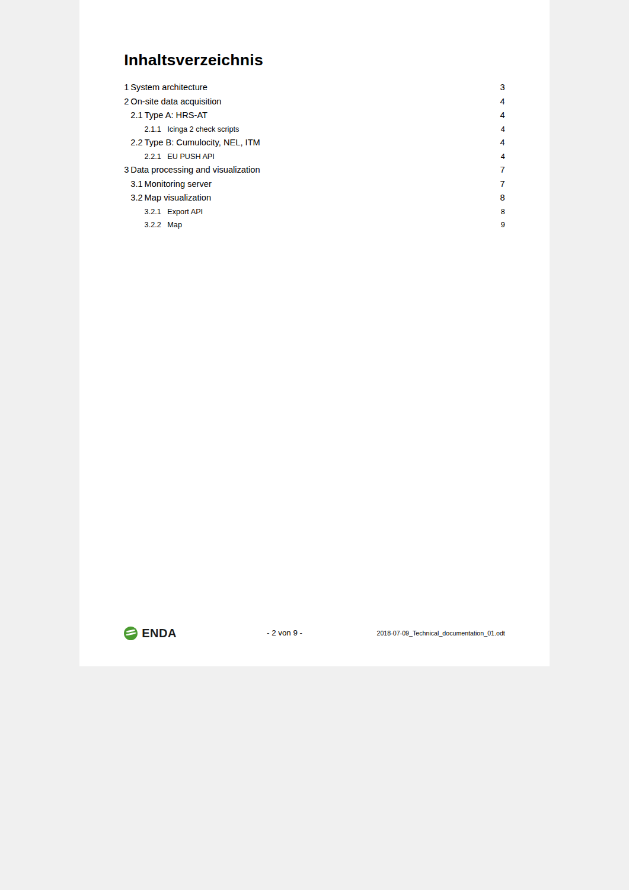Inhaltsverzeichnis
| 1 | System architecture | 3 |
| 2 | On-site data acquisition | 4 |
| | 2.1 | Type A: HRS-AT | 4 |
| | | 2.1.1 Icinga 2 check scripts | 4 |
| | 2.2 | Type B: Cumulocity, NEL, ITM | 4 |
| | | 2.2.1 EU PUSH API | 4 |
| 3 | Data processing and visualization | 7 |
| | 3.1 | Monitoring server | 7 |
| | 3.2 | Map visualization | 8 |
| | | 3.2.1 Export API | 8 |
| | | 3.2.2 Map | 9 |
ENDA
- 2 von 9 -
2018-07-09_Technical_documentation_01.odt